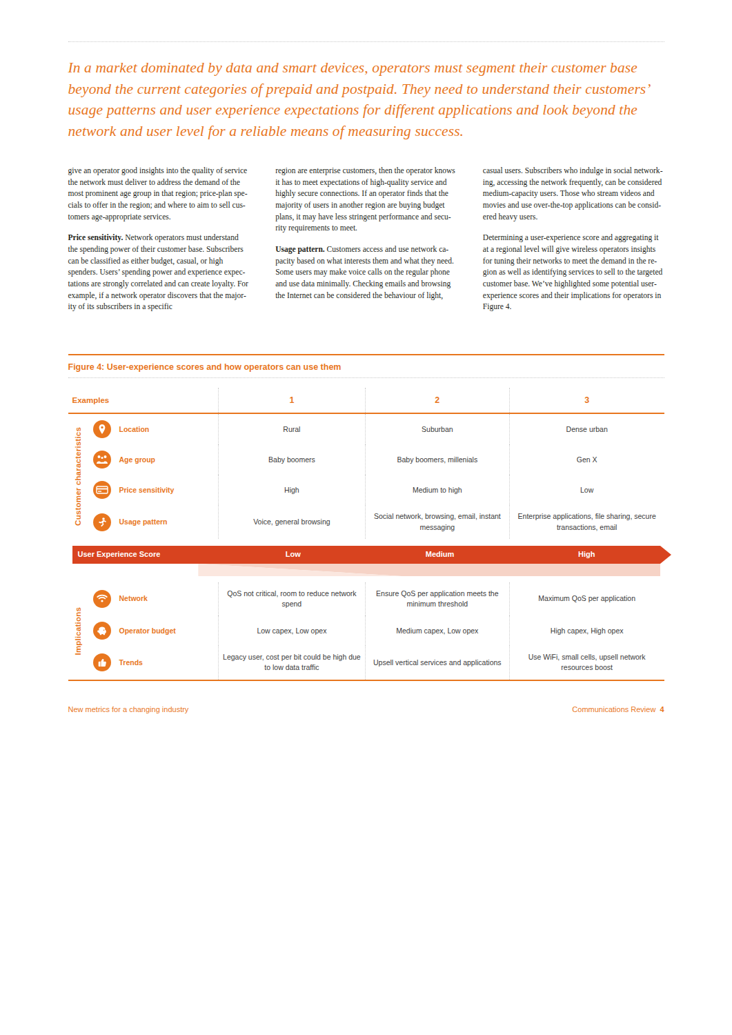In a market dominated by data and smart devices, operators must segment their customer base beyond the current categories of prepaid and postpaid. They need to understand their customers’ usage patterns and user experience expectations for different applications and look beyond the network and user level for a reliable means of measuring success.
give an operator good insights into the quality of service the network must deliver to address the demand of the most prominent age group in that region; price-plan specials to offer in the region; and where to aim to sell customers age-appropriate services.
Price sensitivity. Network operators must understand the spending power of their customer base. Subscribers can be classified as either budget, casual, or high spenders. Users’ spending power and experience expectations are strongly correlated and can create loyalty. For example, if a network operator discovers that the majority of its subscribers in a specific
region are enterprise customers, then the operator knows it has to meet expectations of high-quality service and highly secure connections. If an operator finds that the majority of users in another region are buying budget plans, it may have less stringent performance and security requirements to meet.
Usage pattern. Customers access and use network capacity based on what interests them and what they need. Some users may make voice calls on the regular phone and use data minimally. Checking emails and browsing the Internet can be considered the behaviour of light,
casual users. Subscribers who indulge in social networking, accessing the network frequently, can be considered medium-capacity users. Those who stream videos and movies and use over-the-top applications can be considered heavy users.
Determining a user-experience score and aggregating it at a regional level will give wireless operators insights for tuning their networks to meet the demand in the region as well as identifying services to sell to the targeted customer base. We’ve highlighted some potential user-experience scores and their implications for operators in Figure 4.
Figure 4: User-experience scores and how operators can use them
| Examples | 1 | 2 | 3 |
| Customer characteristics | | Location | Rural | Suburban | Dense urban |
| | Age group | Baby boomers | Baby boomers, millenials | Gen X |
| | Price sensitivity | High | Medium to high | Low |
| | Usage pattern | Voice, general browsing | Social network, browsing, email, instant messaging | Enterprise applications, file sharing, secure transactions, email |
| User Experience Score Low Medium High |
| Implications | | Network | QoS not critical, room to reduce network spend | Ensure QoS per application meets the minimum threshold | Maximum QoS per application |
| | Operator budget | Low capex, Low opex | Medium capex, Low opex | High capex, High opex |
| | Trends | Legacy user, cost per bit could be high due to low data traffic | Upsell vertical services and applications | Use WiFi, small cells, upsell network resources boost |
New metrics for a changing industry
Communications Review4